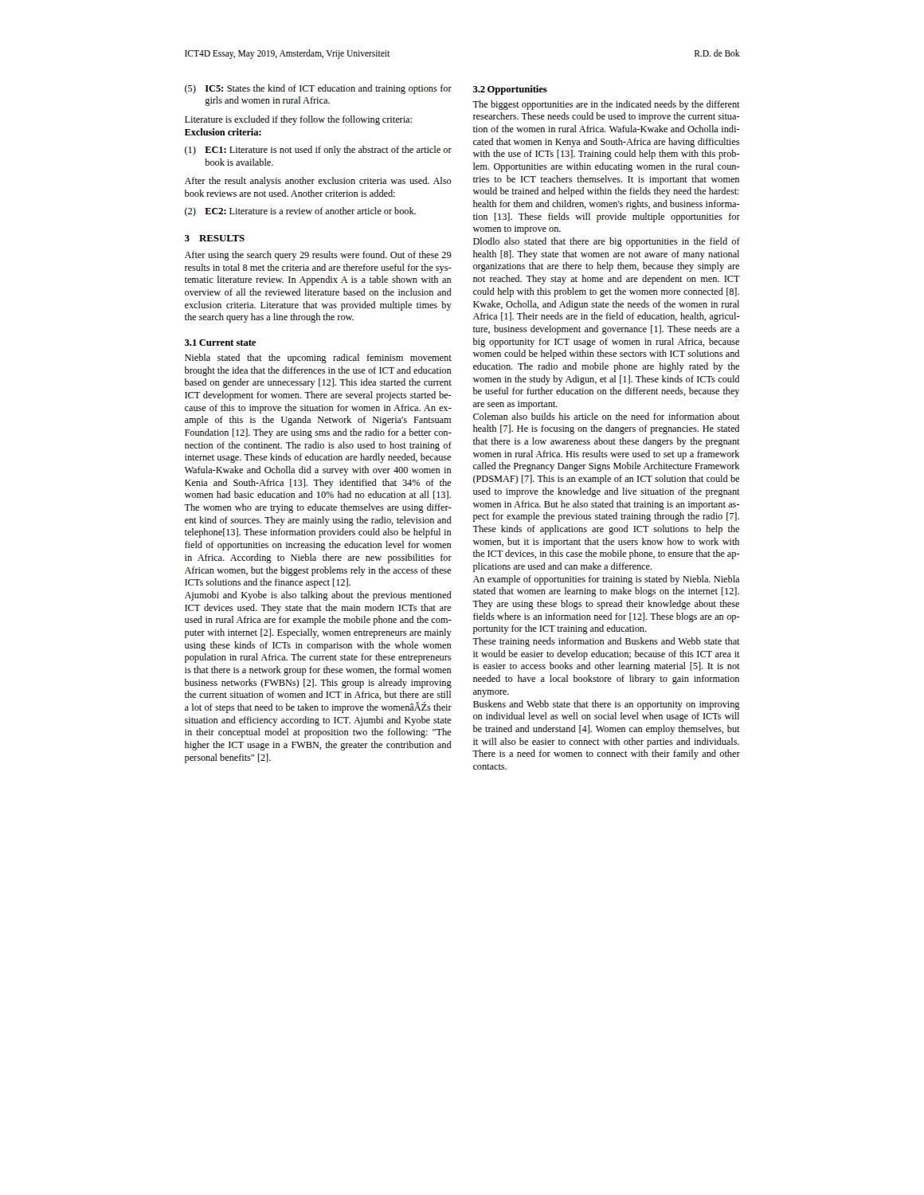ICT4D Essay, May 2019, Amsterdam, Vrije Universiteit R.D. de Bok
(5) IC5: States the kind of ICT education and training options for girls and women in rural Africa.
Literature is excluded if they follow the following criteria:
Exclusion criteria:
(1) EC1: Literature is not used if only the abstract of the article or book is available.
After the result analysis another exclusion criteria was used. Also book reviews are not used. Another criterion is added:
(2) EC2: Literature is a review of another article or book.
3 RESULTS
After using the search query 29 results were found. Out of these 29 results in total 8 met the criteria and are therefore useful for the systematic literature review. In Appendix A is a table shown with an overview of all the reviewed literature based on the inclusion and exclusion criteria. Literature that was provided multiple times by the search query has a line through the row.
3.1 Current state
Niebla stated that the upcoming radical feminism movement brought the idea that the differences in the use of ICT and education based on gender are unnecessary [12]. This idea started the current ICT development for women. There are several projects started because of this to improve the situation for women in Africa. An example of this is the Uganda Network of Nigeria's Fantsuam Foundation [12]. They are using sms and the radio for a better connection of the continent. The radio is also used to host training of internet usage. These kinds of education are hardly needed, because Wafula-Kwake and Ocholla did a survey with over 400 women in Kenia and South-Africa [13]. They identified that 34% of the women had basic education and 10% had no education at all [13]. The women who are trying to educate themselves are using different kind of sources. They are mainly using the radio, television and telephone[13]. These information providers could also be helpful in field of opportunities on increasing the education level for women in Africa. According to Niebla there are new possibilities for African women, but the biggest problems rely in the access of these ICTs solutions and the finance aspect [12].
Ajumobi and Kyobe is also talking about the previous mentioned ICT devices used. They state that the main modern ICTs that are used in rural Africa are for example the mobile phone and the computer with internet [2]. Especially, women entrepreneurs are mainly using these kinds of ICTs in comparison with the whole women population in rural Africa. The current state for these entrepreneurs is that there is a network group for these women, the formal women business networks (FWBNs) [2]. This group is already improving the current situation of women and ICT in Africa, but there are still a lot of steps that need to be taken to improve the womenâĂŹs their situation and efficiency according to ICT. Ajumbi and Kyobe state in their conceptual model at proposition two the following: "The higher the ICT usage in a FWBN, the greater the contribution and personal benefits" [2].
3.2 Opportunities
The biggest opportunities are in the indicated needs by the different researchers. These needs could be used to improve the current situation of the women in rural Africa. Wafula-Kwake and Ocholla indicated that women in Kenya and South-Africa are having difficulties with the use of ICTs [13]. Training could help them with this problem. Opportunities are within educating women in the rural countries to be ICT teachers themselves. It is important that women would be trained and helped within the fields they need the hardest: health for them and children, women's rights, and business information [13]. These fields will provide multiple opportunities for women to improve on.
Dlodlo also stated that there are big opportunities in the field of health [8]. They state that women are not aware of many national organizations that are there to help them, because they simply are not reached. They stay at home and are dependent on men. ICT could help with this problem to get the women more connected [8]. Kwake, Ocholla, and Adigun state the needs of the women in rural Africa [1]. Their needs are in the field of education, health, agriculture, business development and governance [1]. These needs are a big opportunity for ICT usage of women in rural Africa, because women could be helped within these sectors with ICT solutions and education. The radio and mobile phone are highly rated by the women in the study by Adigun, et al [1]. These kinds of ICTs could be useful for further education on the different needs, because they are seen as important.
Coleman also builds his article on the need for information about health [7]. He is focusing on the dangers of pregnancies. He stated that there is a low awareness about these dangers by the pregnant women in rural Africa. His results were used to set up a framework called the Pregnancy Danger Signs Mobile Architecture Framework (PDSMAF) [7]. This is an example of an ICT solution that could be used to improve the knowledge and live situation of the pregnant women in Africa. But he also stated that training is an important aspect for example the previous stated training through the radio [7]. These kinds of applications are good ICT solutions to help the women, but it is important that the users know how to work with the ICT devices, in this case the mobile phone, to ensure that the applications are used and can make a difference.
An example of opportunities for training is stated by Niebla. Niebla stated that women are learning to make blogs on the internet [12]. They are using these blogs to spread their knowledge about these fields where is an information need for [12]. These blogs are an opportunity for the ICT training and education.
These training needs information and Buskens and Webb state that it would be easier to develop education; because of this ICT area it is easier to access books and other learning material [5]. It is not needed to have a local bookstore of library to gain information anymore.
Buskens and Webb state that there is an opportunity on improving on individual level as well on social level when usage of ICTs will be trained and understand [4]. Women can employ themselves, but it will also be easier to connect with other parties and individuals. There is a need for women to connect with their family and other contacts.